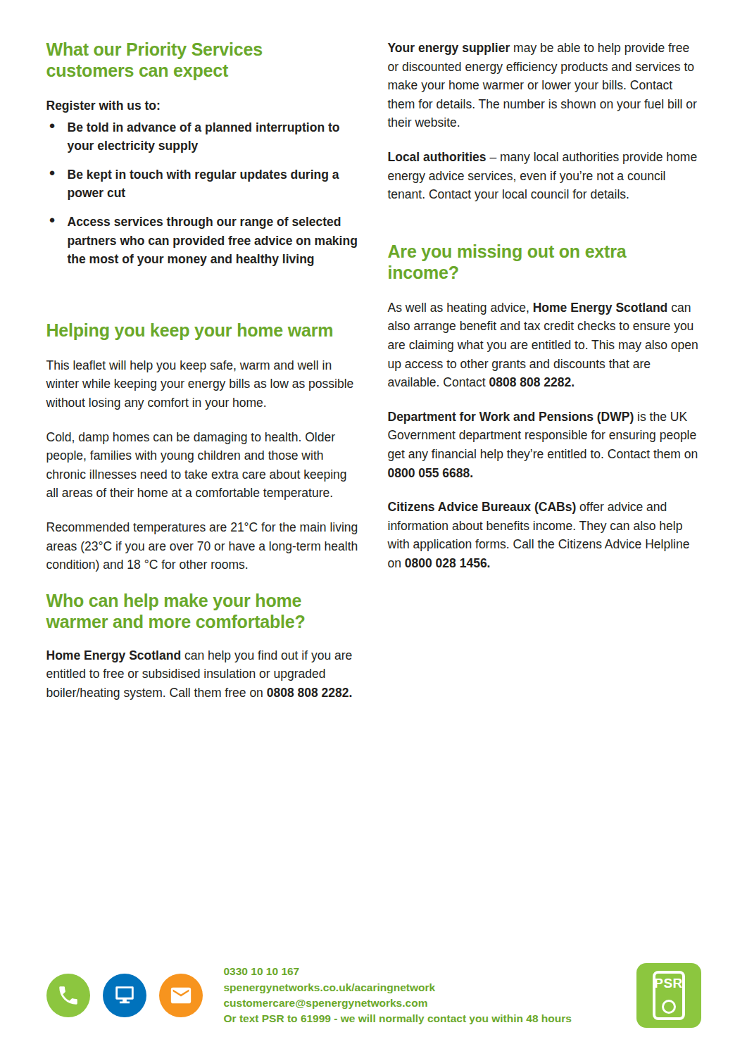What our Priority Services
customers can expect
Register with us to:
Be told in advance of a planned interruption to your electricity supply
Be kept in touch with regular updates during a power cut
Access services through our range of selected partners who can provided free advice on making the most of your money and healthy living
Helping you keep your home warm
This leaflet will help you keep safe, warm and well in winter while keeping your energy bills as low as possible without losing any comfort in your home.
Cold, damp homes can be damaging to health. Older people, families with young children and those with chronic illnesses need to take extra care about keeping all areas of their home at a comfortable temperature.
Recommended temperatures are 21°C for the main living areas (23°C if you are over 70 or have a long-term health condition) and 18 °C for other rooms.
Who can help make your home warmer and more comfortable?
Home Energy Scotland can help you find out if you are entitled to free or subsidised insulation or upgraded boiler/heating system. Call them free on 0808 808 2282.
Your energy supplier may be able to help provide free or discounted energy efficiency products and services to make your home warmer or lower your bills. Contact them for details. The number is shown on your fuel bill or their website.
Local authorities – many local authorities provide home energy advice services, even if you’re not a council tenant. Contact your local council for details.
Are you missing out on extra income?
As well as heating advice, Home Energy Scotland can also arrange benefit and tax credit checks to ensure you are claiming what you are entitled to. This may also open up access to other grants and discounts that are available. Contact 0808 808 2282.
Department for Work and Pensions (DWP) is the UK Government department responsible for ensuring people get any financial help they’re entitled to. Contact them on 0800 055 6688.
Citizens Advice Bureaux (CABs) offer advice and information about benefits income. They can also help with application forms. Call the Citizens Advice Helpline on 0800 028 1456.
0330 10 10 167
spenergynetworks.co.uk/acaringnetwork
customercare@spenergynetworks.com
Or text PSR to 61999 - we will normally contact you within 48 hours
PSR